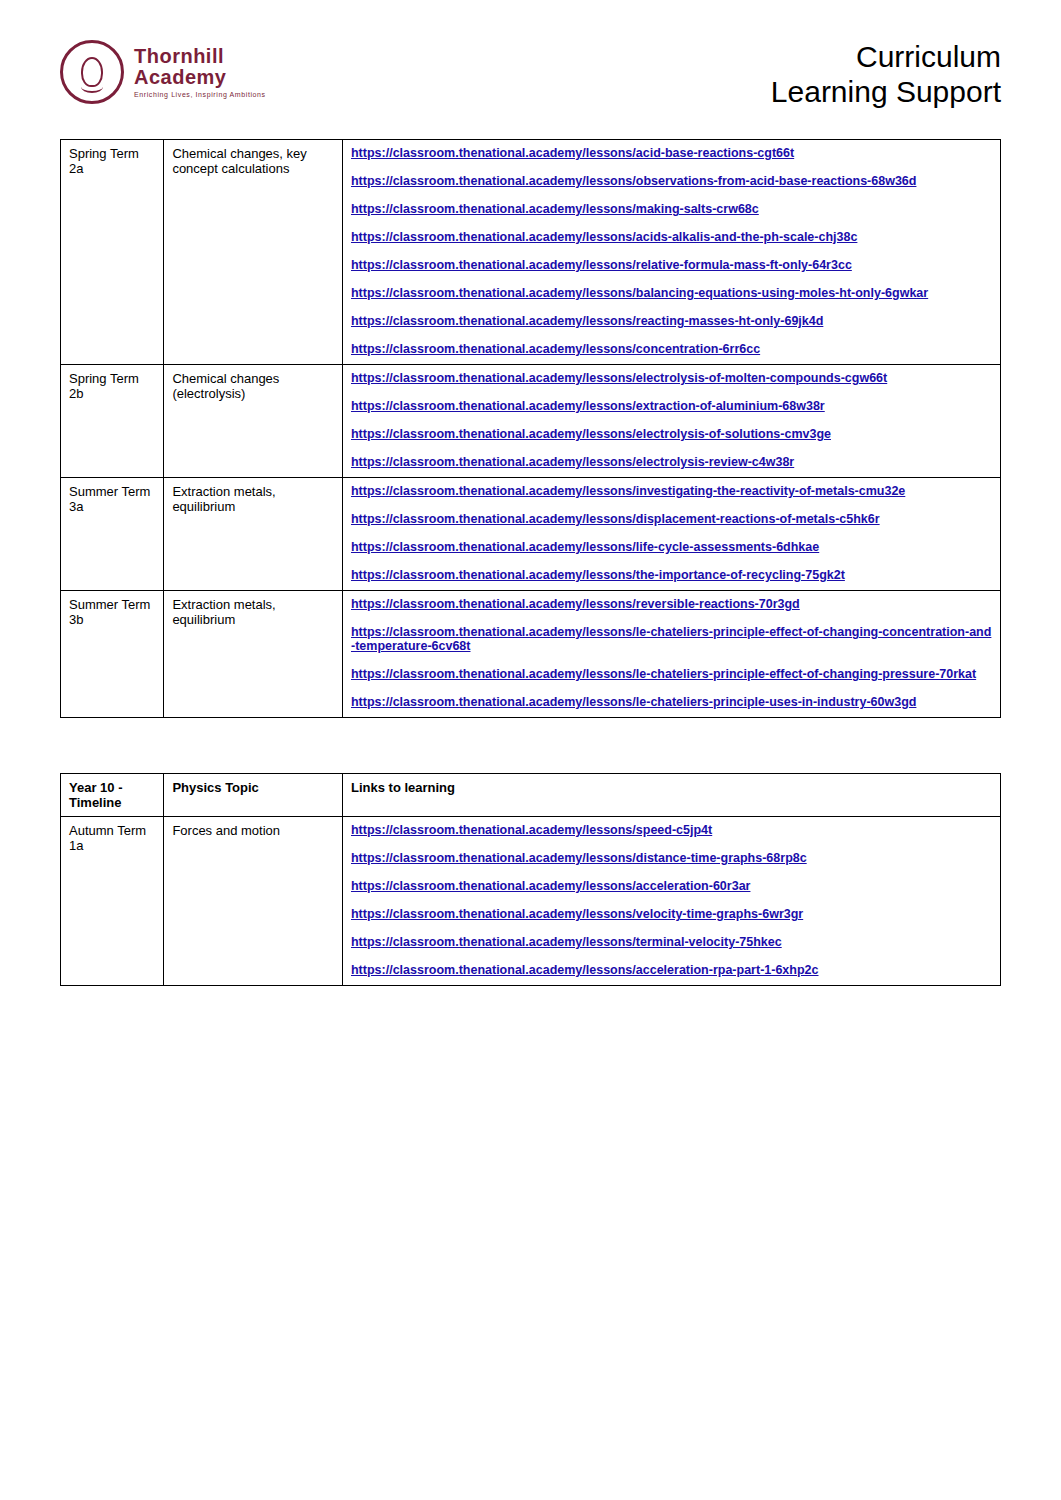Thornhill
Academy
Enriching Lives, Inspiring Ambitions
Curriculum
Learning Support
| Spring Term 2a | Chemical changes, key concept calculations | https://classroom.thenational.academy/lessons/acid-base-reactions-cgt66t https://classroom.thenational.academy/lessons/observations-from-acid-base-reactions-68w36d https://classroom.thenational.academy/lessons/making-salts-crw68c https://classroom.thenational.academy/lessons/acids-alkalis-and-the-ph-scale-chj38c https://classroom.thenational.academy/lessons/relative-formula-mass-ft-only-64r3cc https://classroom.thenational.academy/lessons/balancing-equations-using-moles-ht-only-6gwkar https://classroom.thenational.academy/lessons/reacting-masses-ht-only-69jk4d https://classroom.thenational.academy/lessons/concentration-6rr6cc |
| Spring Term 2b | Chemical changes (electrolysis) | https://classroom.thenational.academy/lessons/electrolysis-of-molten-compounds-cgw66t https://classroom.thenational.academy/lessons/extraction-of-aluminium-68w38r https://classroom.thenational.academy/lessons/electrolysis-of-solutions-cmv3ge https://classroom.thenational.academy/lessons/electrolysis-review-c4w38r |
| Summer Term 3a | Extraction metals, equilibrium | https://classroom.thenational.academy/lessons/investigating-the-reactivity-of-metals-cmu32e https://classroom.thenational.academy/lessons/displacement-reactions-of-metals-c5hk6r https://classroom.thenational.academy/lessons/life-cycle-assessments-6dhkae https://classroom.thenational.academy/lessons/the-importance-of-recycling-75gk2t |
| Summer Term 3b | Extraction metals, equilibrium | https://classroom.thenational.academy/lessons/reversible-reactions-70r3gd https://classroom.thenational.academy/lessons/le-chateliers-principle-effect-of-changing-concentration-and-temperature-6cv68t https://classroom.thenational.academy/lessons/le-chateliers-principle-effect-of-changing-pressure-70rkat https://classroom.thenational.academy/lessons/le-chateliers-principle-uses-in-industry-60w3gd |
| Year 10 - Timeline | Physics Topic | Links to learning |
| --- | --- | --- |
| Autumn Term 1a | Forces and motion | https://classroom.thenational.academy/lessons/speed-c5jp4t https://classroom.thenational.academy/lessons/distance-time-graphs-68rp8c https://classroom.thenational.academy/lessons/acceleration-60r3ar https://classroom.thenational.academy/lessons/velocity-time-graphs-6wr3gr https://classroom.thenational.academy/lessons/terminal-velocity-75hkec https://classroom.thenational.academy/lessons/acceleration-rpa-part-1-6xhp2c |